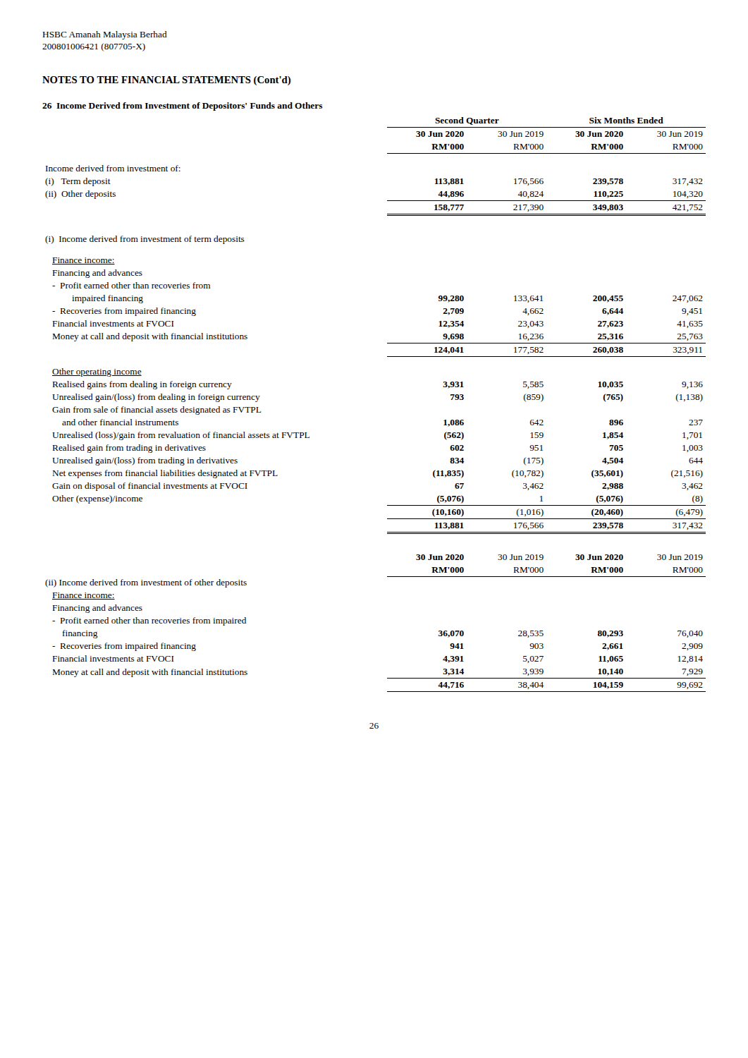HSBC Amanah Malaysia Berhad
200801006421 (807705-X)
NOTES TO THE FINANCIAL STATEMENTS (Cont'd)
26 Income Derived from Investment of Depositors' Funds and Others
| | Second Quarter | Six Months Ended |
| | 30 Jun 2020 | 30 Jun 2019 | 30 Jun 2020 | 30 Jun 2019 |
| | RM'000 | RM'000 | RM'000 | RM'000 |
| Income derived from investment of: | | | | |
| (i) Term deposit | 113,881 | 176,566 | 239,578 | 317,432 |
| (ii) Other deposits | 44,896 | 40,824 | 110,225 | 104,320 |
| | 158,777 | 217,390 | 349,803 | 421,752 |
| (i) Income derived from investment of term deposits | | | | |
| Finance income: | | | | |
| Financing and advances | | | | |
| - Profit earned other than recoveries from | | | | |
| impaired financing | 99,280 | 133,641 | 200,455 | 247,062 |
| - Recoveries from impaired financing | 2,709 | 4,662 | 6,644 | 9,451 |
| Financial investments at FVOCI | 12,354 | 23,043 | 27,623 | 41,635 |
| Money at call and deposit with financial institutions | 9,698 | 16,236 | 25,316 | 25,763 |
| | 124,041 | 177,582 | 260,038 | 323,911 |
| Other operating income | | | | |
| Realised gains from dealing in foreign currency | 3,931 | 5,585 | 10,035 | 9,136 |
| Unrealised gain/(loss) from dealing in foreign currency | 793 | (859) | (765) | (1,138) |
| Gain from sale of financial assets designated as FVTPL | | | | |
| and other financial instruments | 1,086 | 642 | 896 | 237 |
| Unrealised (loss)/gain from revaluation of financial assets at FVTPL | (562) | 159 | 1,854 | 1,701 |
| Realised gain from trading in derivatives | 602 | 951 | 705 | 1,003 |
| Unrealised gain/(loss) from trading in derivatives | 834 | (175) | 4,504 | 644 |
| Net expenses from financial liabilities designated at FVTPL | (11,835) | (10,782) | (35,601) | (21,516) |
| Gain on disposal of financial investments at FVOCI | 67 | 3,462 | 2,988 | 3,462 |
| Other (expense)/income | (5,076) | 1 | (5,076) | (8) |
| | (10,160) | (1,016) | (20,460) | (6,479) |
| | 113,881 | 176,566 | 239,578 | 317,432 |
| | 30 Jun 2020 | 30 Jun 2019 | 30 Jun 2020 | 30 Jun 2019 |
| | RM'000 | RM'000 | RM'000 | RM'000 |
| (ii) Income derived from investment of other deposits | | | | |
| Finance income: | | | | |
| Financing and advances | | | | |
| - Profit earned other than recoveries from impaired | | | | |
| financing | 36,070 | 28,535 | 80,293 | 76,040 |
| - Recoveries from impaired financing | 941 | 903 | 2,661 | 2,909 |
| Financial investments at FVOCI | 4,391 | 5,027 | 11,065 | 12,814 |
| Money at call and deposit with financial institutions | 3,314 | 3,939 | 10,140 | 7,929 |
| | 44,716 | 38,404 | 104,159 | 99,692 |
26